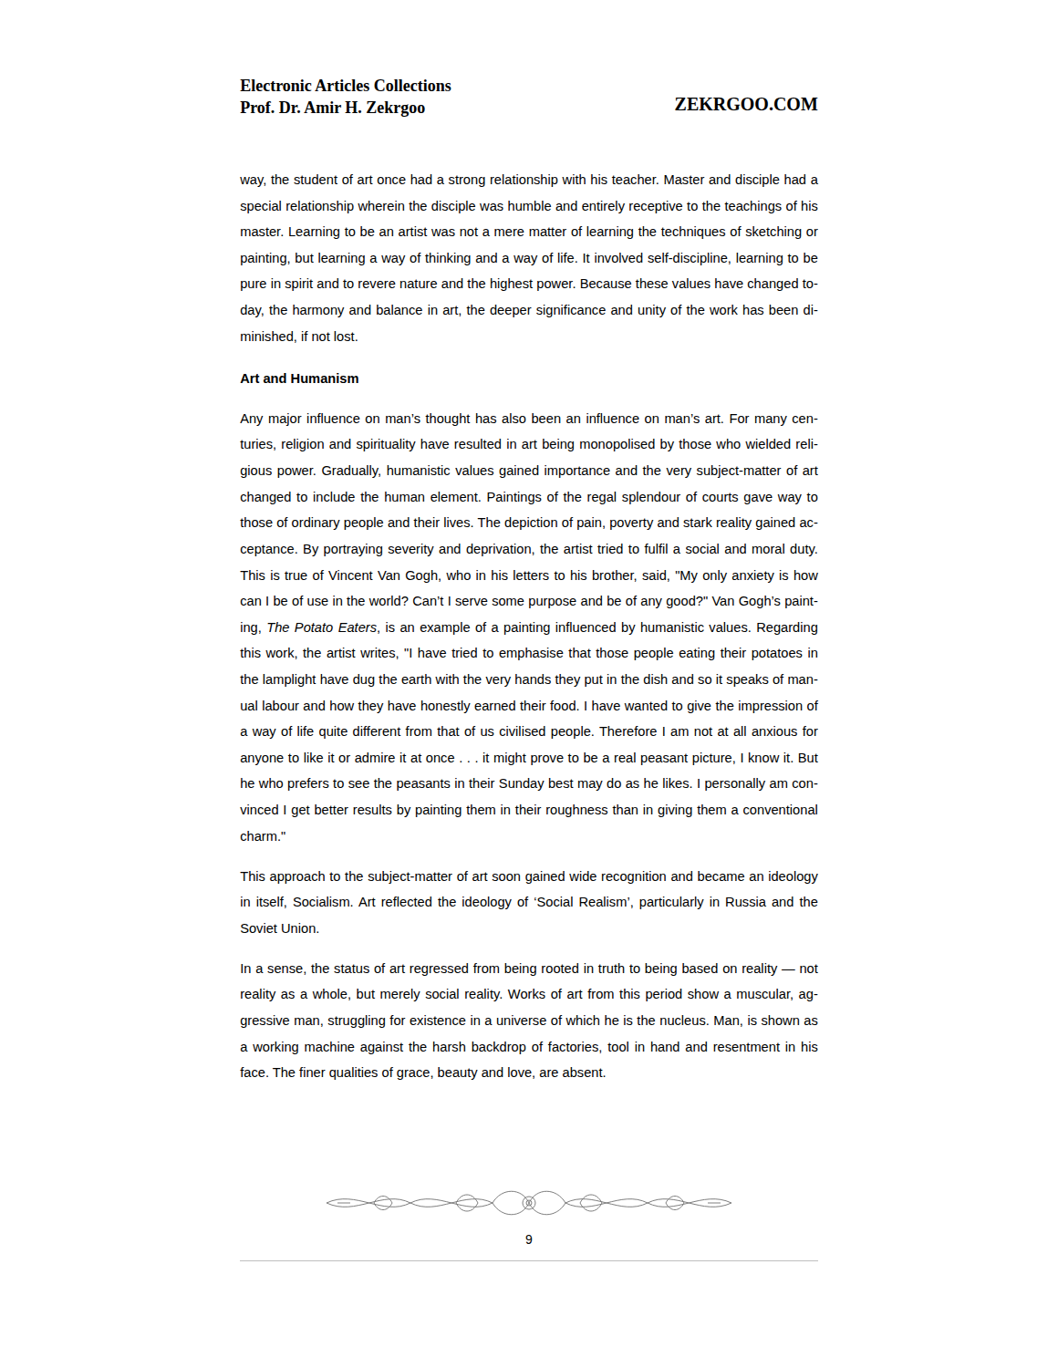Electronic Articles Collections
Prof. Dr. Amir H. Zekrgoo
ZEKRGOO.COM
way, the student of art once had a strong relationship with his teacher. Master and disciple had a special relationship wherein the disciple was humble and entirely receptive to the teachings of his master. Learning to be an artist was not a mere matter of learning the techniques of sketching or painting, but learning a way of thinking and a way of life. It involved self-discipline, learning to be pure in spirit and to revere nature and the highest power. Because these values have changed today, the harmony and balance in art, the deeper significance and unity of the work has been diminished, if not lost.
Art and Humanism
Any major influence on man’s thought has also been an influence on man’s art. For many centuries, religion and spirituality have resulted in art being monopolised by those who wielded religious power. Gradually, humanistic values gained importance and the very subject-matter of art changed to include the human element. Paintings of the regal splendour of courts gave way to those of ordinary people and their lives. The depiction of pain, poverty and stark reality gained acceptance. By portraying severity and deprivation, the artist tried to fulfil a social and moral duty. This is true of Vincent Van Gogh, who in his letters to his brother, said, "My only anxiety is how can I be of use in the world? Can’t I serve some purpose and be of any good?" Van Gogh’s painting, The Potato Eaters, is an example of a painting influenced by humanistic values. Regarding this work, the artist writes, "I have tried to emphasise that those people eating their potatoes in the lamplight have dug the earth with the very hands they put in the dish and so it speaks of manual labour and how they have honestly earned their food. I have wanted to give the impression of a way of life quite different from that of us civilised people. Therefore I am not at all anxious for anyone to like it or admire it at once . . . it might prove to be a real peasant picture, I know it. But he who prefers to see the peasants in their Sunday best may do as he likes. I personally am convinced I get better results by painting them in their roughness than in giving them a conventional charm."
This approach to the subject-matter of art soon gained wide recognition and became an ideology in itself, Socialism. Art reflected the ideology of ‘Social Realism’, particularly in Russia and the Soviet Union.
In a sense, the status of art regressed from being rooted in truth to being based on reality — not reality as a whole, but merely social reality. Works of art from this period show a muscular, aggressive man, struggling for existence in a universe of which he is the nucleus. Man, is shown as a working machine against the harsh backdrop of factories, tool in hand and resentment in his face. The finer qualities of grace, beauty and love, are absent.
9